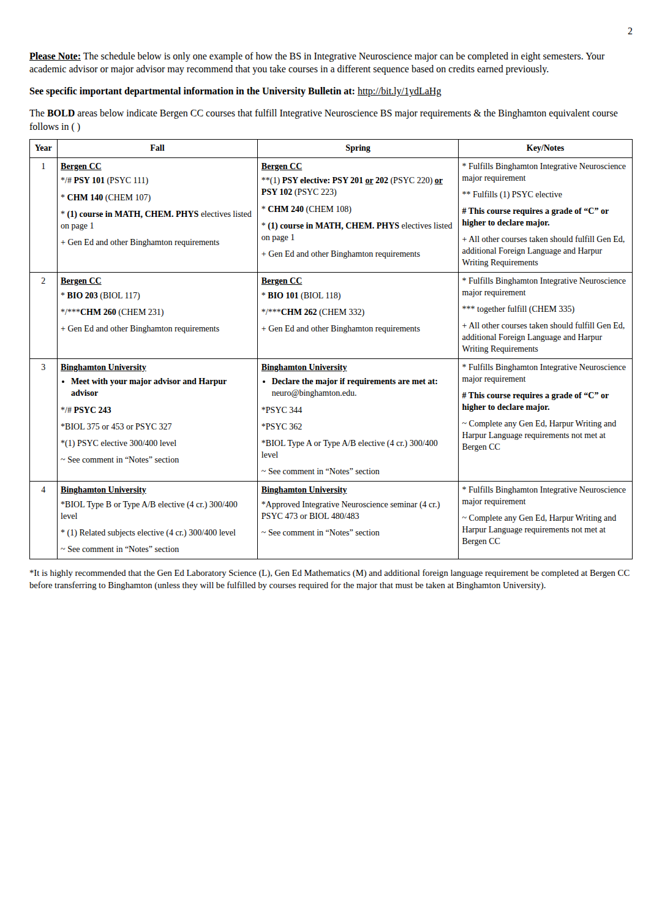2
Please Note: The schedule below is only one example of how the BS in Integrative Neuroscience major can be completed in eight semesters. Your academic advisor or major advisor may recommend that you take courses in a different sequence based on credits earned previously.
See specific important departmental information in the University Bulletin at: http://bit.ly/1ydLaHg
The BOLD areas below indicate Bergen CC courses that fulfill Integrative Neuroscience BS major requirements & the Binghamton equivalent course follows in ( )
| Year | Fall | Spring | Key/Notes |
| --- | --- | --- | --- |
| 1 | Bergen CC */# PSY 101 (PSYC 111) * CHM 140 (CHEM 107) * (1) course in MATH, CHEM. PHYS electives listed on page 1 + Gen Ed and other Binghamton requirements | Bergen CC **(1) PSY elective: PSY 201 or 202 (PSYC 220) or PSY 102 (PSYC 223) * CHM 240 (CHEM 108) * (1) course in MATH, CHEM. PHYS electives listed on page 1 + Gen Ed and other Binghamton requirements | * Fulfills Binghamton Integrative Neuroscience major requirement ** Fulfills (1) PSYC elective # This course requires a grade of “C” or higher to declare major. + All other courses taken should fulfill Gen Ed, additional Foreign Language and Harpur Writing Requirements |
| 2 | Bergen CC * BIO 203 (BIOL 117) */*** CHM 260 (CHEM 231) + Gen Ed and other Binghamton requirements | Bergen CC * BIO 101 (BIOL 118) */*** CHM 262 (CHEM 332) + Gen Ed and other Binghamton requirements | * Fulfills Binghamton Integrative Neuroscience major requirement *** together fulfill (CHEM 335) + All other courses taken should fulfill Gen Ed, additional Foreign Language and Harpur Writing Requirements |
| 3 | Binghamton University Meet with your major advisor and Harpur advisor */# PSYC 243 *BIOL 375 or 453 or PSYC 327 *(1) PSYC elective 300/400 level ~ See comment in “Notes” section | Binghamton University Declare the major if requirements are met at: neuro@binghamton.edu. *PSYC 344 *PSYC 362 *BIOL Type A or Type A/B elective (4 cr.) 300/400 level ~ See comment in “Notes” section | * Fulfills Binghamton Integrative Neuroscience major requirement # This course requires a grade of “C” or higher to declare major. ~ Complete any Gen Ed, Harpur Writing and Harpur Language requirements not met at Bergen CC |
| 4 | Binghamton University *BIOL Type B or Type A/B elective (4 cr.) 300/400 level * (1) Related subjects elective (4 cr.) 300/400 level ~ See comment in “Notes” section | Binghamton University *Approved Integrative Neuroscience seminar (4 cr.) PSYC 473 or BIOL 480/483 ~ See comment in “Notes” section | * Fulfills Binghamton Integrative Neuroscience major requirement ~ Complete any Gen Ed, Harpur Writing and Harpur Language requirements not met at Bergen CC |
*It is highly recommended that the Gen Ed Laboratory Science (L), Gen Ed Mathematics (M) and additional foreign language requirement be completed at Bergen CC before transferring to Binghamton (unless they will be fulfilled by courses required for the major that must be taken at Binghamton University).